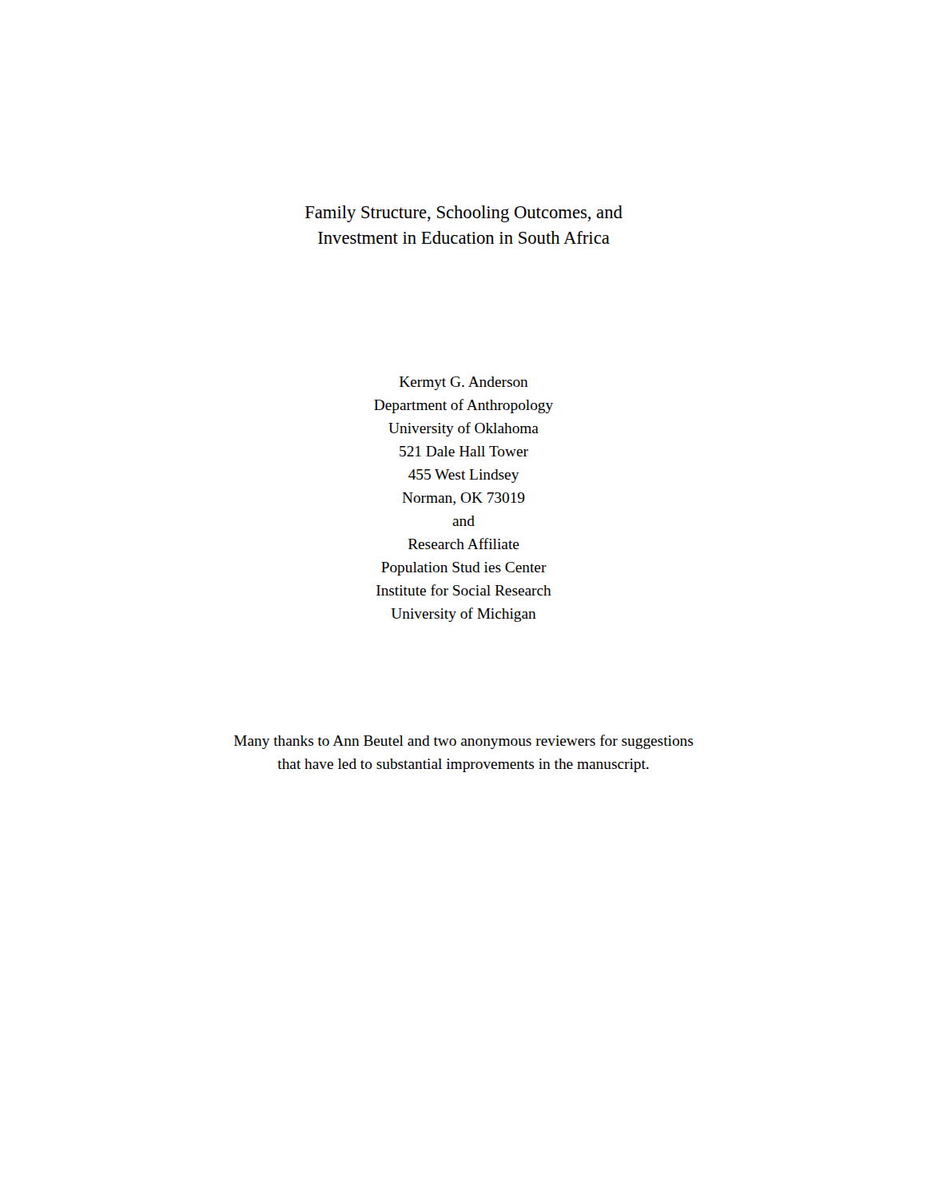Family Structure, Schooling Outcomes, and
Investment in Education in South Africa
Kermyt G. Anderson
Department of Anthropology
University of Oklahoma
521 Dale Hall Tower
455 West Lindsey
Norman, OK 73019
and
Research Affiliate
Population Stud ies Center
Institute for Social Research
University of Michigan
Many thanks to Ann Beutel and two anonymous reviewers for suggestions
that have led to substantial improvements in the manuscript.